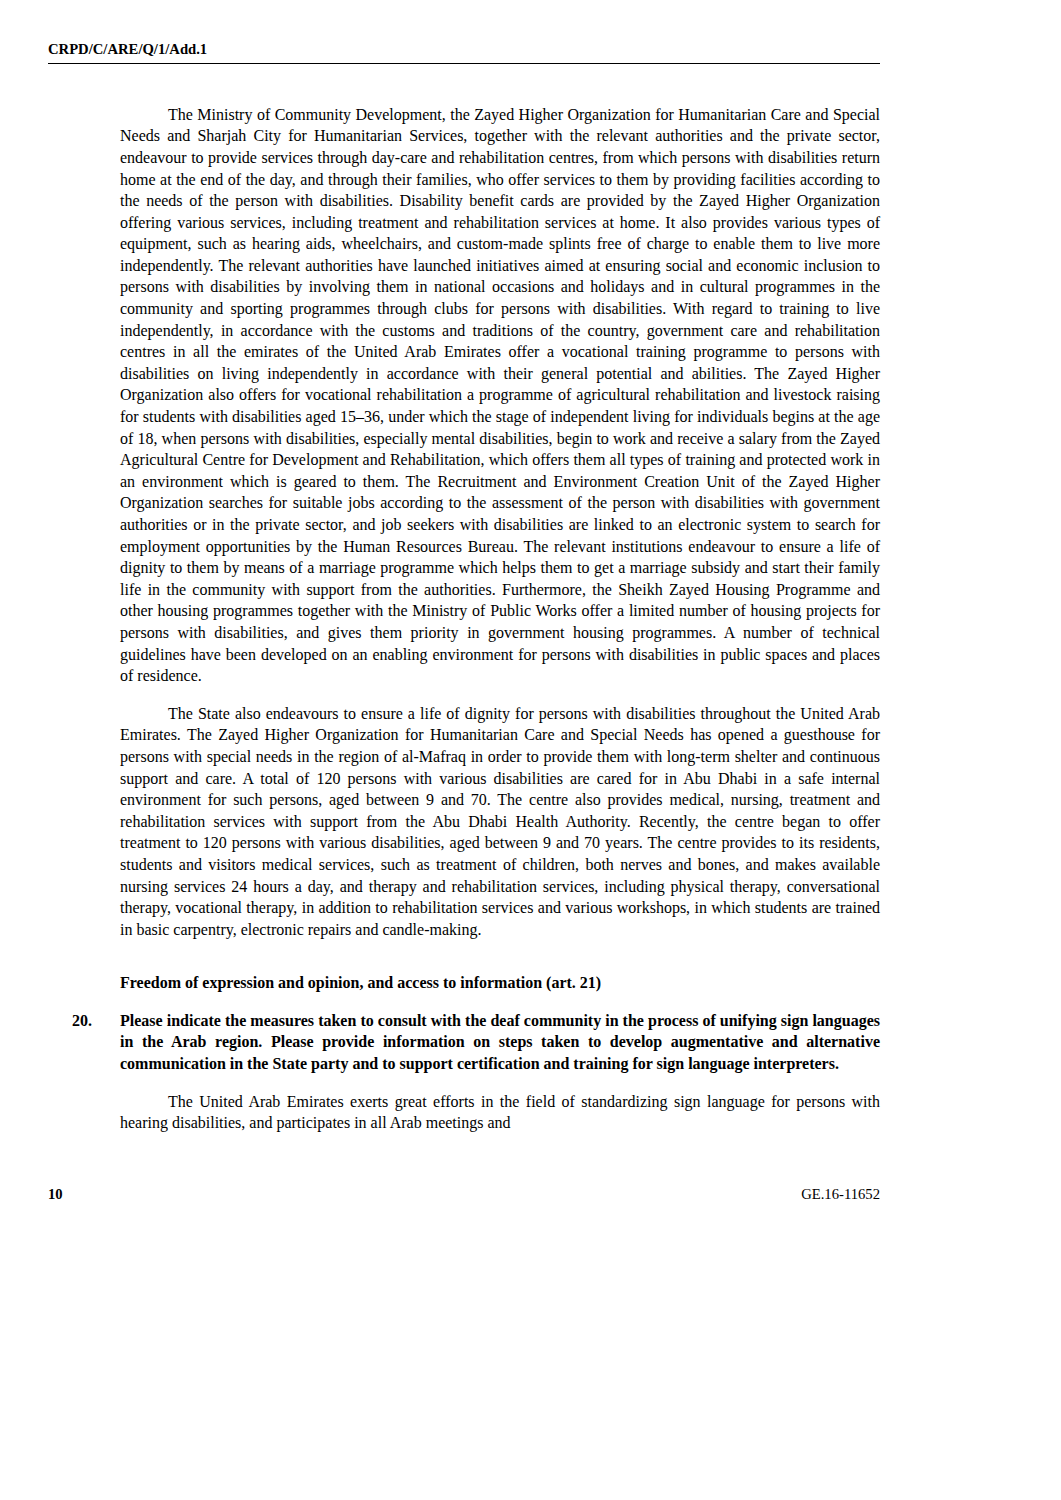CRPD/C/ARE/Q/1/Add.1
The Ministry of Community Development, the Zayed Higher Organization for Humanitarian Care and Special Needs and Sharjah City for Humanitarian Services, together with the relevant authorities and the private sector, endeavour to provide services through day-care and rehabilitation centres, from which persons with disabilities return home at the end of the day, and through their families, who offer services to them by providing facilities according to the needs of the person with disabilities. Disability benefit cards are provided by the Zayed Higher Organization offering various services, including treatment and rehabilitation services at home. It also provides various types of equipment, such as hearing aids, wheelchairs, and custom-made splints free of charge to enable them to live more independently. The relevant authorities have launched initiatives aimed at ensuring social and economic inclusion to persons with disabilities by involving them in national occasions and holidays and in cultural programmes in the community and sporting programmes through clubs for persons with disabilities. With regard to training to live independently, in accordance with the customs and traditions of the country, government care and rehabilitation centres in all the emirates of the United Arab Emirates offer a vocational training programme to persons with disabilities on living independently in accordance with their general potential and abilities. The Zayed Higher Organization also offers for vocational rehabilitation a programme of agricultural rehabilitation and livestock raising for students with disabilities aged 15–36, under which the stage of independent living for individuals begins at the age of 18, when persons with disabilities, especially mental disabilities, begin to work and receive a salary from the Zayed Agricultural Centre for Development and Rehabilitation, which offers them all types of training and protected work in an environment which is geared to them. The Recruitment and Environment Creation Unit of the Zayed Higher Organization searches for suitable jobs according to the assessment of the person with disabilities with government authorities or in the private sector, and job seekers with disabilities are linked to an electronic system to search for employment opportunities by the Human Resources Bureau. The relevant institutions endeavour to ensure a life of dignity to them by means of a marriage programme which helps them to get a marriage subsidy and start their family life in the community with support from the authorities. Furthermore, the Sheikh Zayed Housing Programme and other housing programmes together with the Ministry of Public Works offer a limited number of housing projects for persons with disabilities, and gives them priority in government housing programmes. A number of technical guidelines have been developed on an enabling environment for persons with disabilities in public spaces and places of residence.
The State also endeavours to ensure a life of dignity for persons with disabilities throughout the United Arab Emirates. The Zayed Higher Organization for Humanitarian Care and Special Needs has opened a guesthouse for persons with special needs in the region of al-Mafraq in order to provide them with long-term shelter and continuous support and care. A total of 120 persons with various disabilities are cared for in Abu Dhabi in a safe internal environment for such persons, aged between 9 and 70. The centre also provides medical, nursing, treatment and rehabilitation services with support from the Abu Dhabi Health Authority. Recently, the centre began to offer treatment to 120 persons with various disabilities, aged between 9 and 70 years. The centre provides to its residents, students and visitors medical services, such as treatment of children, both nerves and bones, and makes available nursing services 24 hours a day, and therapy and rehabilitation services, including physical therapy, conversational therapy, vocational therapy, in addition to rehabilitation services and various workshops, in which students are trained in basic carpentry, electronic repairs and candle-making.
Freedom of expression and opinion, and access to information (art. 21)
20.
Please indicate the measures taken to consult with the deaf community in the process of unifying sign languages in the Arab region. Please provide information on steps taken to develop augmentative and alternative communication in the State party and to support certification and training for sign language interpreters.
The United Arab Emirates exerts great efforts in the field of standardizing sign language for persons with hearing disabilities, and participates in all Arab meetings and
10 GE.16-11652